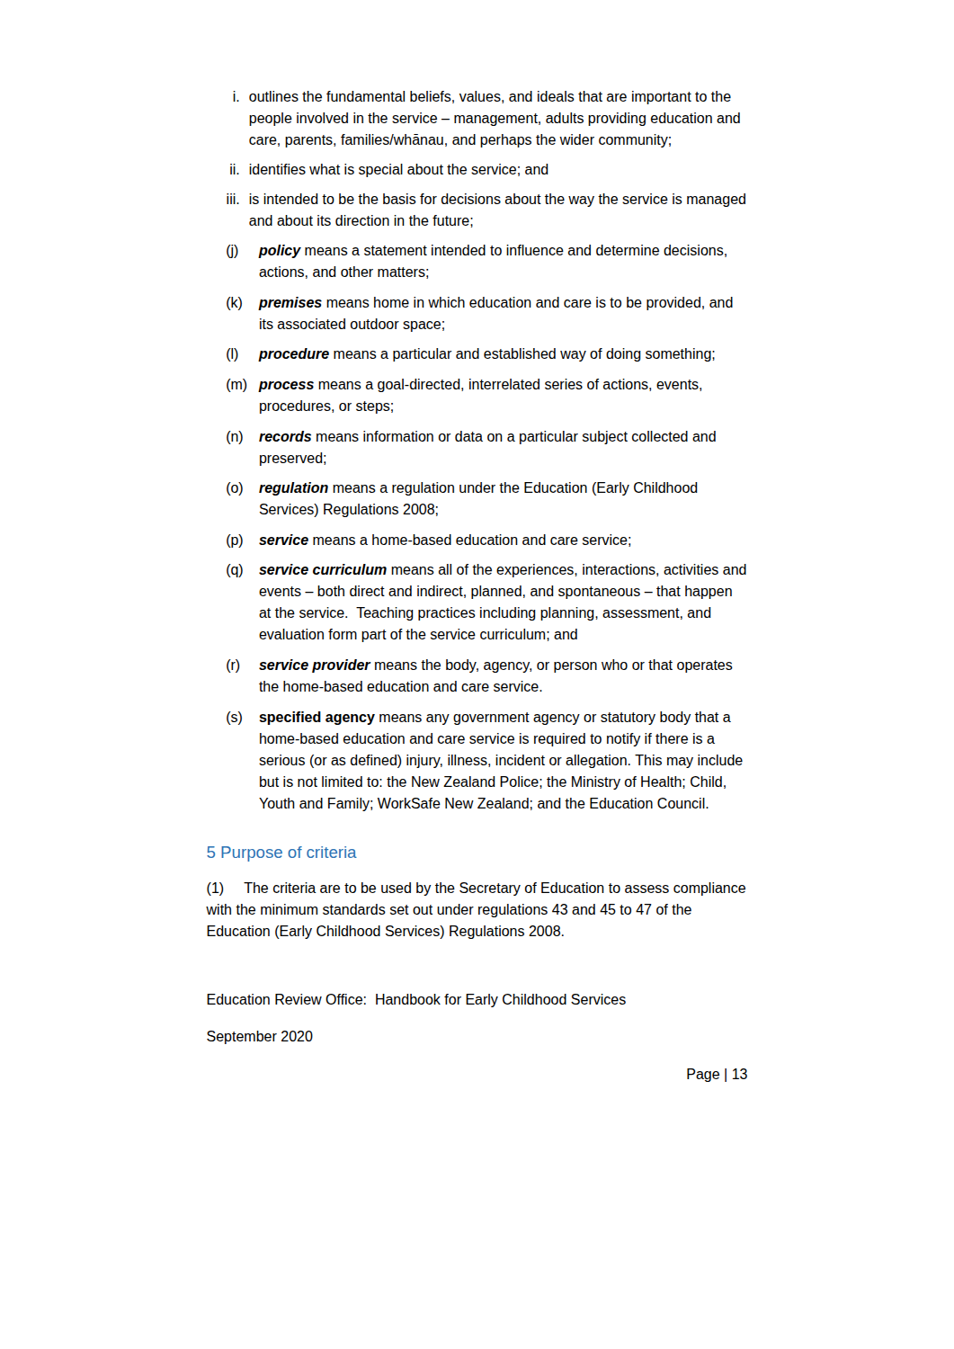outlines the fundamental beliefs, values, and ideals that are important to the people involved in the service – management, adults providing education and care, parents, families/whānau, and perhaps the wider community;
identifies what is special about the service; and
is intended to be the basis for decisions about the way the service is managed and about its direction in the future;
(j) policy means a statement intended to influence and determine decisions, actions, and other matters;
(k) premises means home in which education and care is to be provided, and its associated outdoor space;
(l) procedure means a particular and established way of doing something;
(m) process means a goal-directed, interrelated series of actions, events, procedures, or steps;
(n) records means information or data on a particular subject collected and preserved;
(o) regulation means a regulation under the Education (Early Childhood Services) Regulations 2008;
(p) service means a home-based education and care service;
(q) service curriculum means all of the experiences, interactions, activities and events – both direct and indirect, planned, and spontaneous – that happen at the service. Teaching practices including planning, assessment, and evaluation form part of the service curriculum; and
(r) service provider means the body, agency, or person who or that operates the home-based education and care service.
(s) specified agency means any government agency or statutory body that a home-based education and care service is required to notify if there is a serious (or as defined) injury, illness, incident or allegation. This may include but is not limited to: the New Zealand Police; the Ministry of Health; Child, Youth and Family; WorkSafe New Zealand; and the Education Council.
5 Purpose of criteria
(1) The criteria are to be used by the Secretary of Education to assess compliance with the minimum standards set out under regulations 43 and 45 to 47 of the Education (Early Childhood Services) Regulations 2008.
Education Review Office: Handbook for Early Childhood Services
September 2020
Page | 13